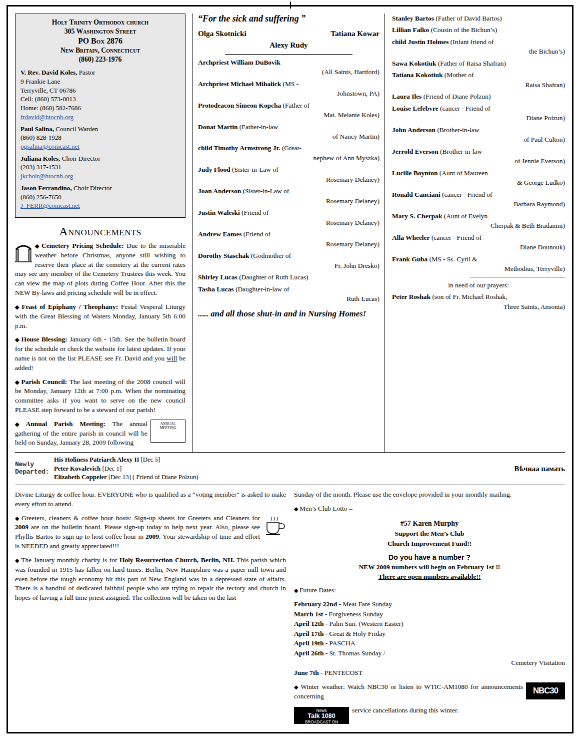Holy Trinity Orthodox church
305 Washington Street
PO Box 2876
New Britain, Connecticut
(860) 223-1976
V. Rev. David Koles, Pastor
9 Frankie Lane
Terryville, CT 06786
Cell: (860) 573-0013
Home: (860) 582-7686
frdavid@htocnb.org
Paul Salina, Council Warden
(860) 828-1928
pgsalina@comcast.net
Juliana Koles, Choir Director
(203) 317-1531
jkchoir@htocnb.org
Jason Ferrandino, Choir Director
(860) 256-7650
J_FERR@comcast.net
Announcements
Cemetery Pricing Schedule: Due to the miserable weather before Christmas, anyone still wishing to reserve their place at the cemetery at the current rates may see any member of the Cemetery Trustees this week. You can view the map of plots during Coffee Hour. After this the NEW By-laws and pricing schedule will be in effect.
Feast of Epiphany / Theophany: Festal Vesperal Liturgy with the Great Blessing of Waters Monday, January 5th 6:00 p.m.
House Blessing: January 6th - 15th. See the bulletin board for the schedule or check the website for latest updates. If your name is not on the list PLEASE see Fr. David and you will be added!
Parish Council: The last meeting of the 2008 council will be Monday, January 12th at 7:00 p.m. When the nominating committee asks if you want to serve on the new council PLEASE step forward to be a steward of our parish!
ANNUAL
MEETING Annual Parish Meeting: The annual gathering of the entire parish in council will be held on Sunday, January 28, 2009 following
“For the sick and suffering ”
Olga Skotnicki Tatiana Kowar
Alexy Rudy
Archpriest William DuBovik
(All Saints, Hartford)
Archpriest Michael Mihalick (MS -
Johnstown, PA)
Protodeacon Simeon Kopcha (Father of
Mat. Melanie Koles)
Donat Martin (Father-in-law
of Nancy Martin)
child Timothy Armstrong Jr. (Great-
nephew of Ann Myszka)
Judy Flood (Sister-in-Law of
Rosemary Delaney)
Joan Anderson (Sister-in-Law of
Rosemary Delaney)
Justin Waleski (Friend of
Rosemary Delaney)
Andrew Eames (Friend of
Rosemary Delaney)
Dorothy Staschak (Godmother of
Fr. John Dresko)
Shirley Lucas (Daughter of Ruth Lucas)
Tasha Lucas (Daughter-in-law of
Ruth Lucas)
..... and all those shut-in and in Nursing Homes!
Stanley Bartos (Father of David Bartos)
Lillian Falko (Cousin of the Bichun’s)
child Justin Holmes (Infant friend of
the Bichun’s)
Sawa Kokotiuk (Father of Raisa Shafran)
Tatiana Kokotiuk (Mother of
Raisa Shafran)
Laura Iles (Friend of Diane Polzun)
Louise Lefebvre (cancer - Friend of
Diane Polzun)
John Anderson (Brother-in-law
of Paul Culton)
Jerrold Everson (Brother-in-law
of Jennie Everson)
Lucille Boynton (Aunt of Maureen
& George Ludko)
Ronald Canciani (cancer - Friend of
Barbara Raymond)
Mary S. Cherpak (Aunt of Evelyn
Cherpak & Beth Bradanini)
Alla Wheeler (cancer - Friend of
Diane Dounouk)
Frank Guba (MS - Ss. Cyril &
Methodius, Terryville)
in need of our prayers:
Peter Roshak (son of Fr. Michael Roshak,
Three Saints, Ansonia)
Newly
Departed:
His Holiness Patriarch Alexy II [Dec 5]
Peter Kovalevich [Dec 1]
Elizabeth Coppeler [Dec 13] ( Friend of Diane Polzun)
Вѣчнаа памать
Divine Liturgy & coffee hour. EVERYONE who is qualified as a “voting member” is asked to make every effort to attend.
Greeters, cleaners & coffee hour hosts: Sign-up sheets for Greeters and Cleaners for 2009 are on the bulletin board. Please sign-up today to help next year. Also, please see Phyllis Bartos to sign up to host coffee hour in 2009. Your stewardship of time and effort is NEEDED and greatly appreciated!!!
The January monthly charity is for Holy Resurrection Church, Berlin, NH. This parish which was founded in 1915 has fallen on hard times. Berlin, New Hampshire was a paper mill town and even before the tough economy hit this part of New England was in a depressed state of affairs. There is a handful of dedicated faithful people who are trying to repair the rectory and church in hopes of having a full time priest assigned. The collection will be taken on the last
Sunday of the month. Please use the envelope provided in your monthly mailing.
Men’s Club Lotto –
#57 Karen Murphy
Support the Men’s Club
Church Improvement Fund!!
Do you have a number ?
NEW 2009 numbers will begin on February 1st !!
There are open numbers available!!
Future Dates:
February 22nd - Meat Fare Sunday
March 1st - Forgiveness Sunday
April 12th - Palm Sun. (Western Easter)
April 17th - Great & Holy Friday
April 19th - PASCHA
April 26th - St. Thomas Sunday /
Cemetery Visitation
June 7th - PENTECOST
NBC30 Winter weather: Watch NBC30 or listen to WTIC-AM1080 for announcements concerning
News
Talk 1080 BROADCAST ON STREAMING ON DEMAND service cancellations during this winter.